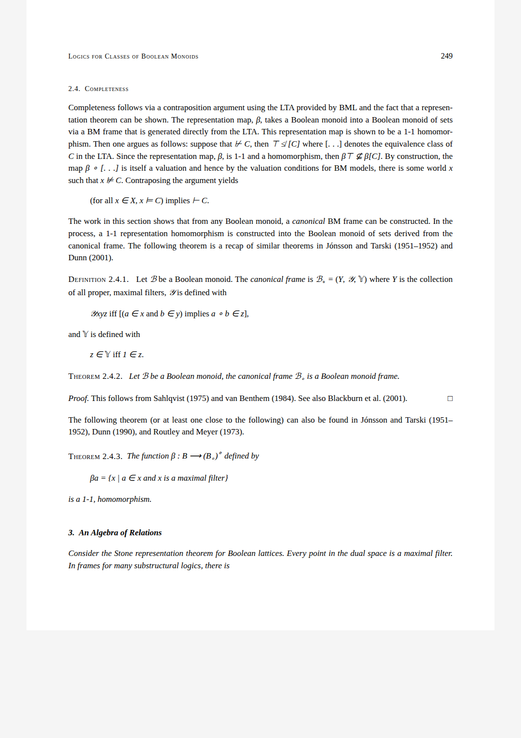Logics for Classes of Boolean Monoids 249
2.4. Completeness
Completeness follows via a contraposition argument using the LTA provided by BML and the fact that a representation theorem can be shown. The representation map, β, takes a Boolean monoid into a Boolean monoid of sets via a BM frame that is generated directly from the LTA. This representation map is shown to be a 1-1 homomorphism. Then one argues as follows: suppose that ⊬ C, then ⊤ ≰ [C] where [. . .] denotes the equivalence class of C in the LTA. Since the representation map, β, is 1-1 and a homomorphism, then β⊤ ⊈ β[C]. By construction, the map β ∘ [. . .] is itself a valuation and hence by the valuation conditions for BM models, there is some world x such that x ⊭ C. Contraposing the argument yields
(for all x ∈ X, x ⊨ C) implies ⊢ C.
The work in this section shows that from any Boolean monoid, a canonical BM frame can be constructed. In the process, a 1-1 representation homomorphism is constructed into the Boolean monoid of sets derived from the canonical frame. The following theorem is a recap of similar theorems in Jónsson and Tarski (1951–1952) and Dunn (2001).
Definition 2.4.1. Let ℬ be a Boolean monoid. The canonical frame is ℬ∘ = (Y, 𝒴, 𝕐) where Y is the collection of all proper, maximal filters, 𝒴 is defined with
𝒴xyz iff [(a ∈ x and b ∈ y) implies a ∘ b ∈ z],
and 𝕐 is defined with
z ∈ 𝕐 iff 1 ∈ z.
Theorem 2.4.2. Let ℬ be a Boolean monoid, the canonical frame ℬ∘ is a Boolean monoid frame.
Proof. This follows from Sahlqvist (1975) and van Benthem (1984). See also Blackburn et al. (2001). □
The following theorem (or at least one close to the following) can also be found in Jónsson and Tarski (1951–1952), Dunn (1990), and Routley and Meyer (1973).
Theorem 2.4.3. The function β : B ⟶ (B∘)∘ defined by
βa = {x | a ∈ x and x is a maximal filter}
is a 1-1, homomorphism.
3. An Algebra of Relations
Consider the Stone representation theorem for Boolean lattices. Every point in the dual space is a maximal filter. In frames for many substructural logics, there is